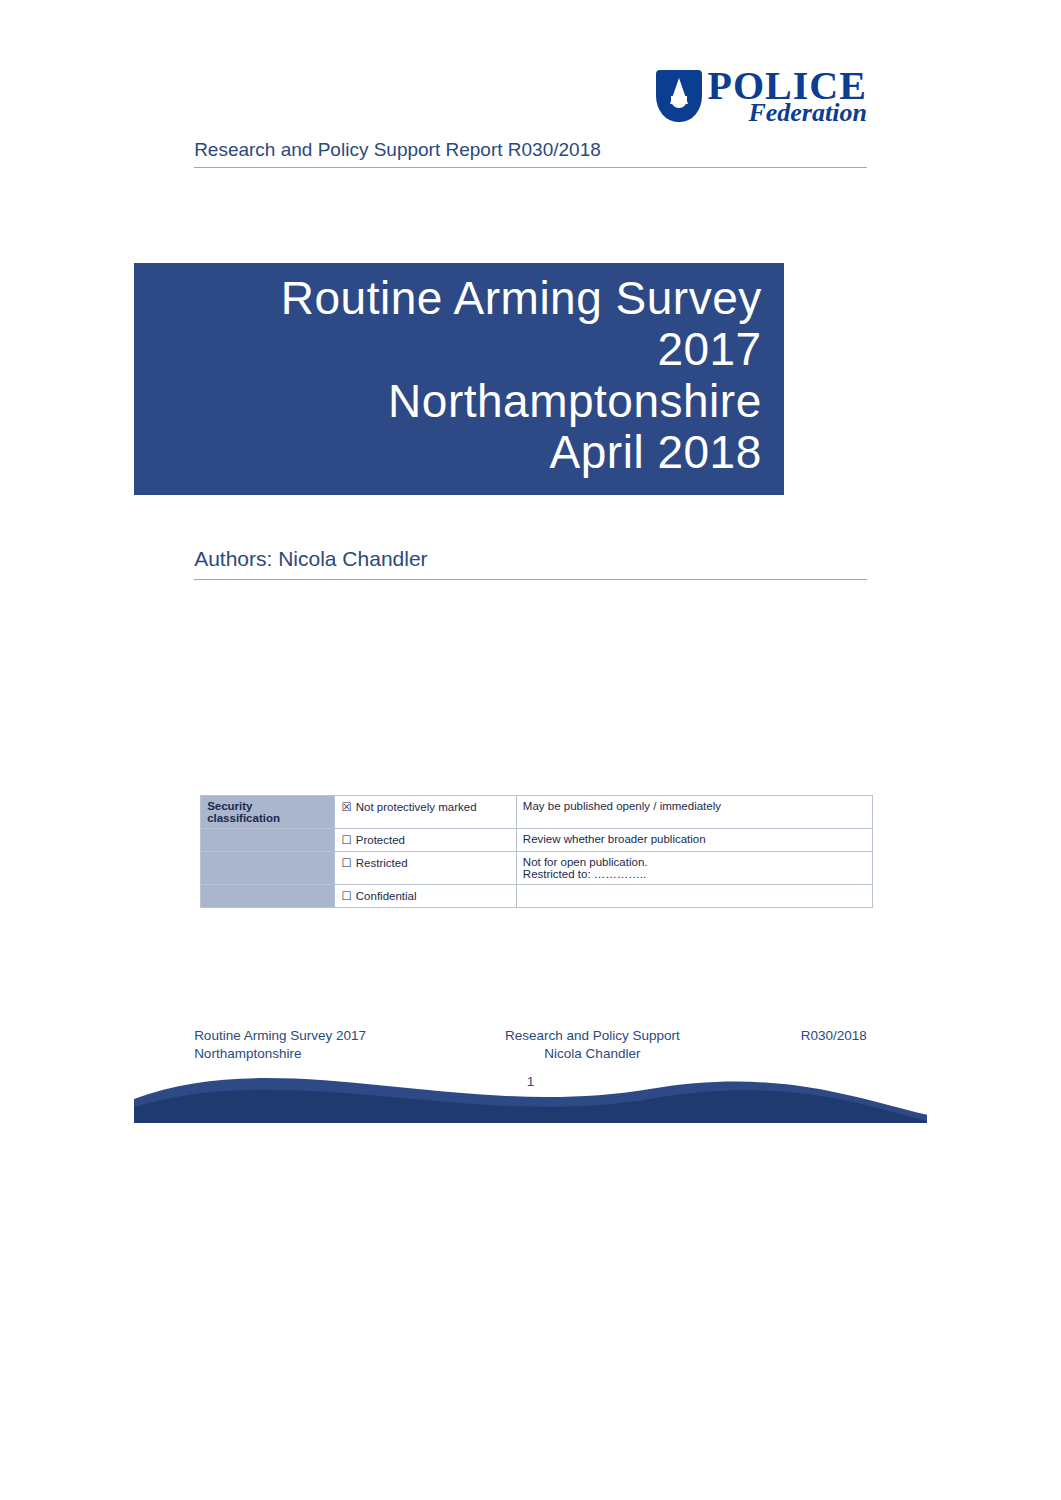POLICE Federation
Research and Policy Support Report R030/2018
Routine Arming Survey 2017
Northamptonshire
April 2018
Authors: Nicola Chandler
| Security classification | ☒ Not protectively marked | May be published openly / immediately |
| | ☐ Protected | Review whether broader publication |
| | ☐ Restricted | Not for open publication. Restricted to: ………….. |
| | ☐ Confidential | |
Routine Arming Survey 2017
Northamptonshire
Research and Policy Support
Nicola Chandler
R030/2018
1